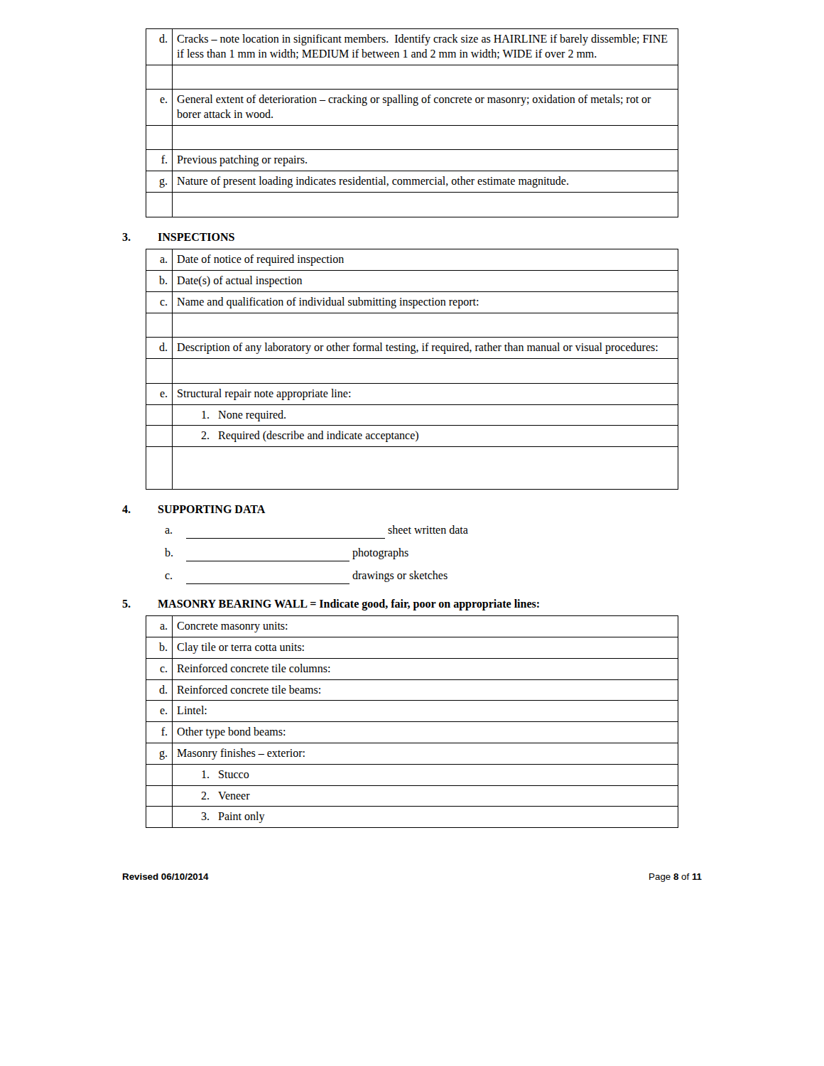| d. | Cracks – note location in significant members. Identify crack size as HAIRLINE if barely dissemble; FINE if less than 1 mm in width; MEDIUM if between 1 and 2 mm in width; WIDE if over 2 mm. |
| e. | General extent of deterioration – cracking or spalling of concrete or masonry; oxidation of metals; rot or borer attack in wood. |
| f. | Previous patching or repairs. |
| g. | Nature of present loading indicates residential, commercial, other estimate magnitude. |
3. INSPECTIONS
| a. | Date of notice of required inspection |
| b. | Date(s) of actual inspection |
| c. | Name and qualification of individual submitting inspection report: |
| d. | Description of any laboratory or other formal testing, if required, rather than manual or visual procedures: |
| e. | Structural repair note appropriate line: |
| | 1. None required. |
| | 2. Required (describe and indicate acceptance) |
4. SUPPORTING DATA
a. sheet written data
b. photographs
c. drawings or sketches
5. MASONRY BEARING WALL = Indicate good, fair, poor on appropriate lines:
| a. | Concrete masonry units: |
| b. | Clay tile or terra cotta units: |
| c. | Reinforced concrete tile columns: |
| d. | Reinforced concrete tile beams: |
| e. | Lintel: |
| f. | Other type bond beams: |
| g. | Masonry finishes – exterior: |
| | 1. Stucco |
| | 2. Veneer |
| | 3. Paint only |
Revised 06/10/2014
Page 8 of 11